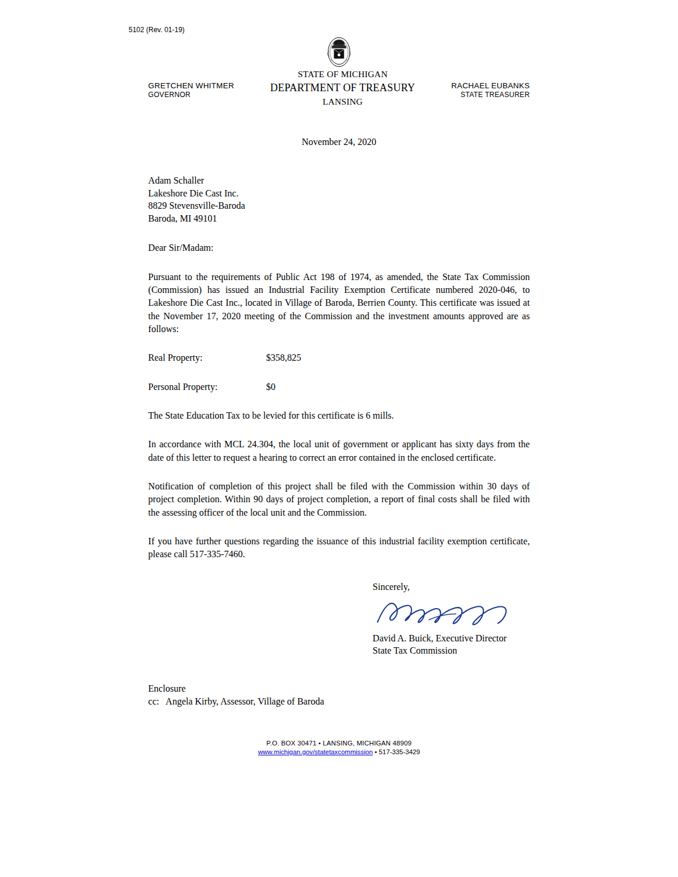5102 (Rev. 01-19)
GRETCHEN WHITMER
GOVERNOR
STATE OF MICHIGAN
DEPARTMENT OF TREASURY
LANSING
RACHAEL EUBANKS
STATE TREASURER
November 24, 2020
Adam Schaller
Lakeshore Die Cast Inc.
8829 Stevensville-Baroda
Baroda, MI 49101
Dear Sir/Madam:
Pursuant to the requirements of Public Act 198 of 1974, as amended, the State Tax Commission (Commission) has issued an Industrial Facility Exemption Certificate numbered 2020-046, to Lakeshore Die Cast Inc., located in Village of Baroda, Berrien County. This certificate was issued at the November 17, 2020 meeting of the Commission and the investment amounts approved are as follows:
Real Property:
$358,825
Personal Property:
$0
The State Education Tax to be levied for this certificate is 6 mills.
In accordance with MCL 24.304, the local unit of government or applicant has sixty days from the date of this letter to request a hearing to correct an error contained in the enclosed certificate.
Notification of completion of this project shall be filed with the Commission within 30 days of project completion. Within 90 days of project completion, a report of final costs shall be filed with the assessing officer of the local unit and the Commission.
If you have further questions regarding the issuance of this industrial facility exemption certificate, please call 517-335-7460.
Sincerely,
David A. Buick, Executive Director
State Tax Commission
Enclosure
cc: Angela Kirby, Assessor, Village of Baroda
P.O. BOX 30471 • LANSING, MICHIGAN 48909
www.michigan.gov/statetaxcommission • 517-335-3429